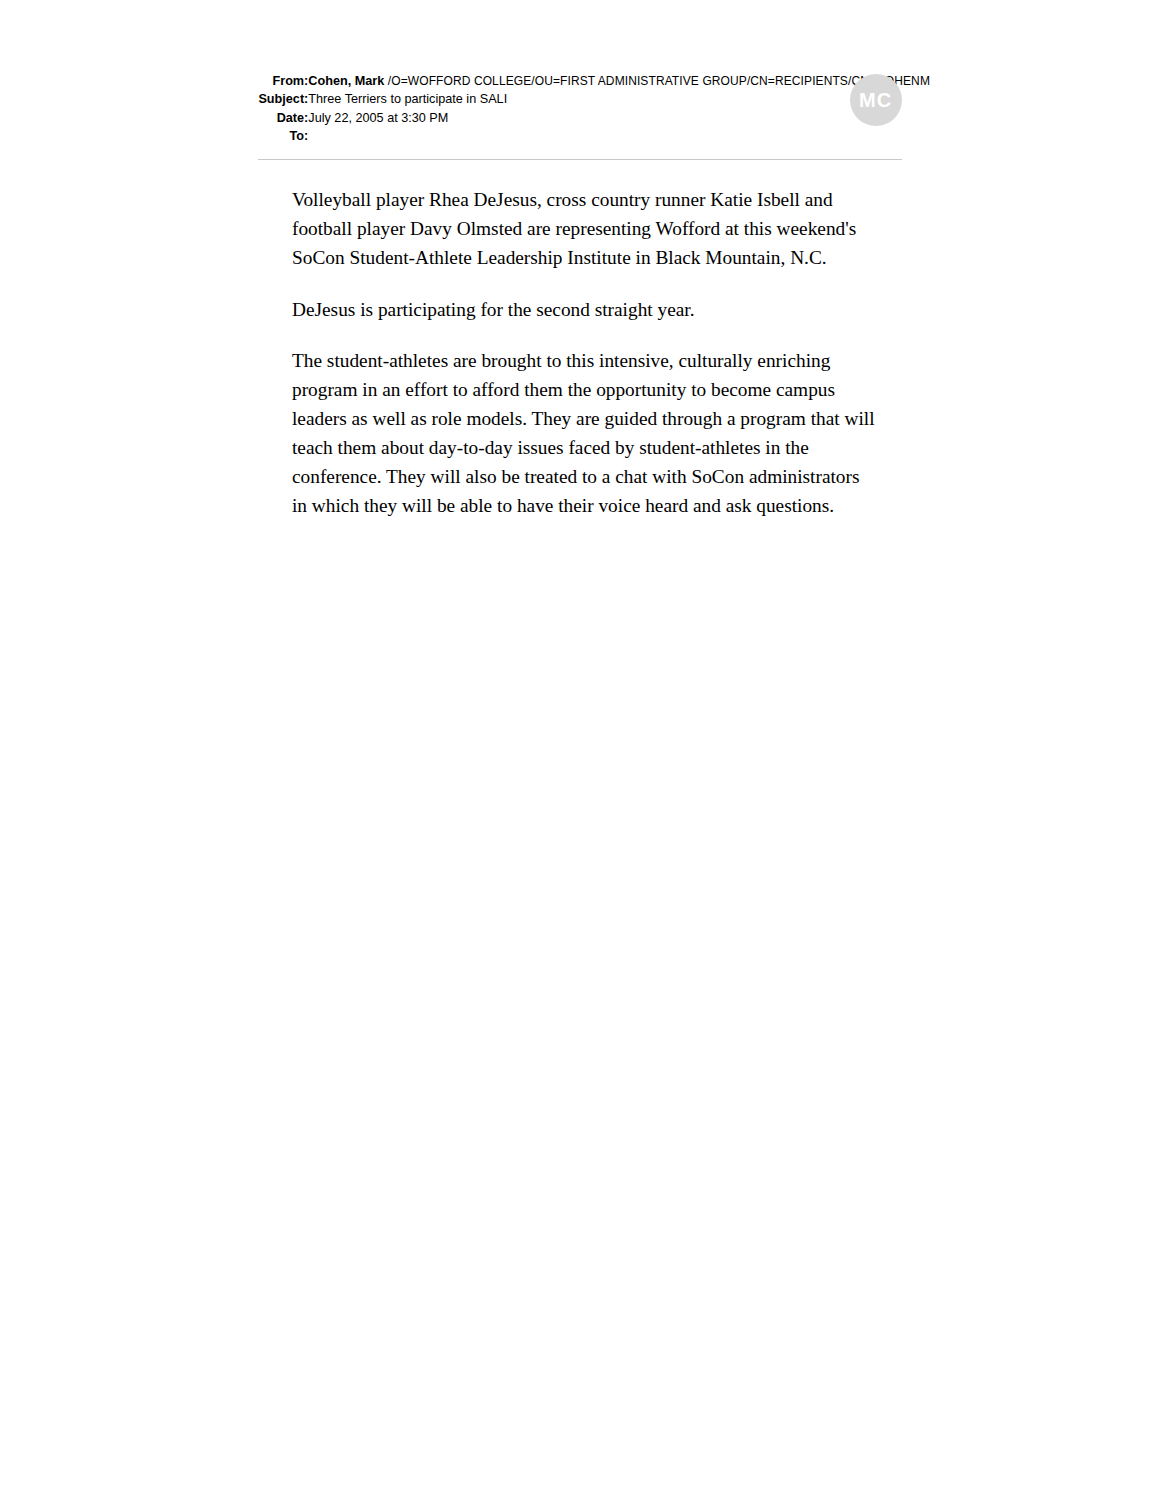| From: | Cohen, Mark /O=WOFFORD COLLEGE/OU=FIRST ADMINISTRATIVE GROUP/CN=RECIPIENTS/CN=COHENM |
| Subject: | Three Terriers to participate in SALI |
| Date: | July 22, 2005 at 3:30 PM |
| To: | |
MC
Volleyball player Rhea DeJesus, cross country runner Katie Isbell and football player Davy Olmsted are representing Wofford at this weekend's SoCon Student-Athlete Leadership Institute in Black Mountain, N.C.
DeJesus is participating for the second straight year.
The student-athletes are brought to this intensive, culturally enriching program in an effort to afford them the opportunity to become campus leaders as well as role models. They are guided through a program that will teach them about day-to-day issues faced by student-athletes in the conference. They will also be treated to a chat with SoCon administrators in which they will be able to have their voice heard and ask questions.